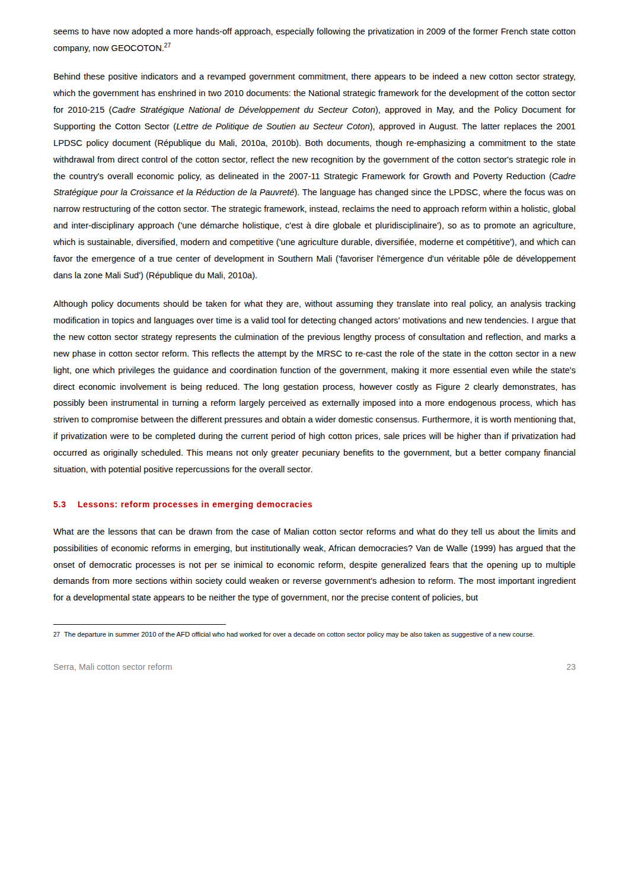seems to have now adopted a more hands-off approach, especially following the privatization in 2009 of the former French state cotton company, now GEOCOTON.27
Behind these positive indicators and a revamped government commitment, there appears to be indeed a new cotton sector strategy, which the government has enshrined in two 2010 documents: the National strategic framework for the development of the cotton sector for 2010-215 (Cadre Stratégique National de Développement du Secteur Coton), approved in May, and the Policy Document for Supporting the Cotton Sector (Lettre de Politique de Soutien au Secteur Coton), approved in August. The latter replaces the 2001 LPDSC policy document (République du Mali, 2010a, 2010b). Both documents, though re-emphasizing a commitment to the state withdrawal from direct control of the cotton sector, reflect the new recognition by the government of the cotton sector's strategic role in the country's overall economic policy, as delineated in the 2007-11 Strategic Framework for Growth and Poverty Reduction (Cadre Stratégique pour la Croissance et la Réduction de la Pauvreté). The language has changed since the LPDSC, where the focus was on narrow restructuring of the cotton sector. The strategic framework, instead, reclaims the need to approach reform within a holistic, global and inter-disciplinary approach ('une démarche holistique, c'est à dire globale et pluridisciplinaire'), so as to promote an agriculture, which is sustainable, diversified, modern and competitive ('une agriculture durable, diversifiée, moderne et compétitive'), and which can favor the emergence of a true center of development in Southern Mali ('favoriser l'émergence d'un véritable pôle de développement dans la zone Mali Sud') (République du Mali, 2010a).
Although policy documents should be taken for what they are, without assuming they translate into real policy, an analysis tracking modification in topics and languages over time is a valid tool for detecting changed actors' motivations and new tendencies. I argue that the new cotton sector strategy represents the culmination of the previous lengthy process of consultation and reflection, and marks a new phase in cotton sector reform. This reflects the attempt by the MRSC to re-cast the role of the state in the cotton sector in a new light, one which privileges the guidance and coordination function of the government, making it more essential even while the state's direct economic involvement is being reduced. The long gestation process, however costly as Figure 2 clearly demonstrates, has possibly been instrumental in turning a reform largely perceived as externally imposed into a more endogenous process, which has striven to compromise between the different pressures and obtain a wider domestic consensus. Furthermore, it is worth mentioning that, if privatization were to be completed during the current period of high cotton prices, sale prices will be higher than if privatization had occurred as originally scheduled. This means not only greater pecuniary benefits to the government, but a better company financial situation, with potential positive repercussions for the overall sector.
5.3 Lessons: reform processes in emerging democracies
What are the lessons that can be drawn from the case of Malian cotton sector reforms and what do they tell us about the limits and possibilities of economic reforms in emerging, but institutionally weak, African democracies? Van de Walle (1999) has argued that the onset of democratic processes is not per se inimical to economic reform, despite generalized fears that the opening up to multiple demands from more sections within society could weaken or reverse government's adhesion to reform. The most important ingredient for a developmental state appears to be neither the type of government, nor the precise content of policies, but
27 The departure in summer 2010 of the AFD official who had worked for over a decade on cotton sector policy may be also taken as suggestive of a new course.
Serra, Mali cotton sector reform 23